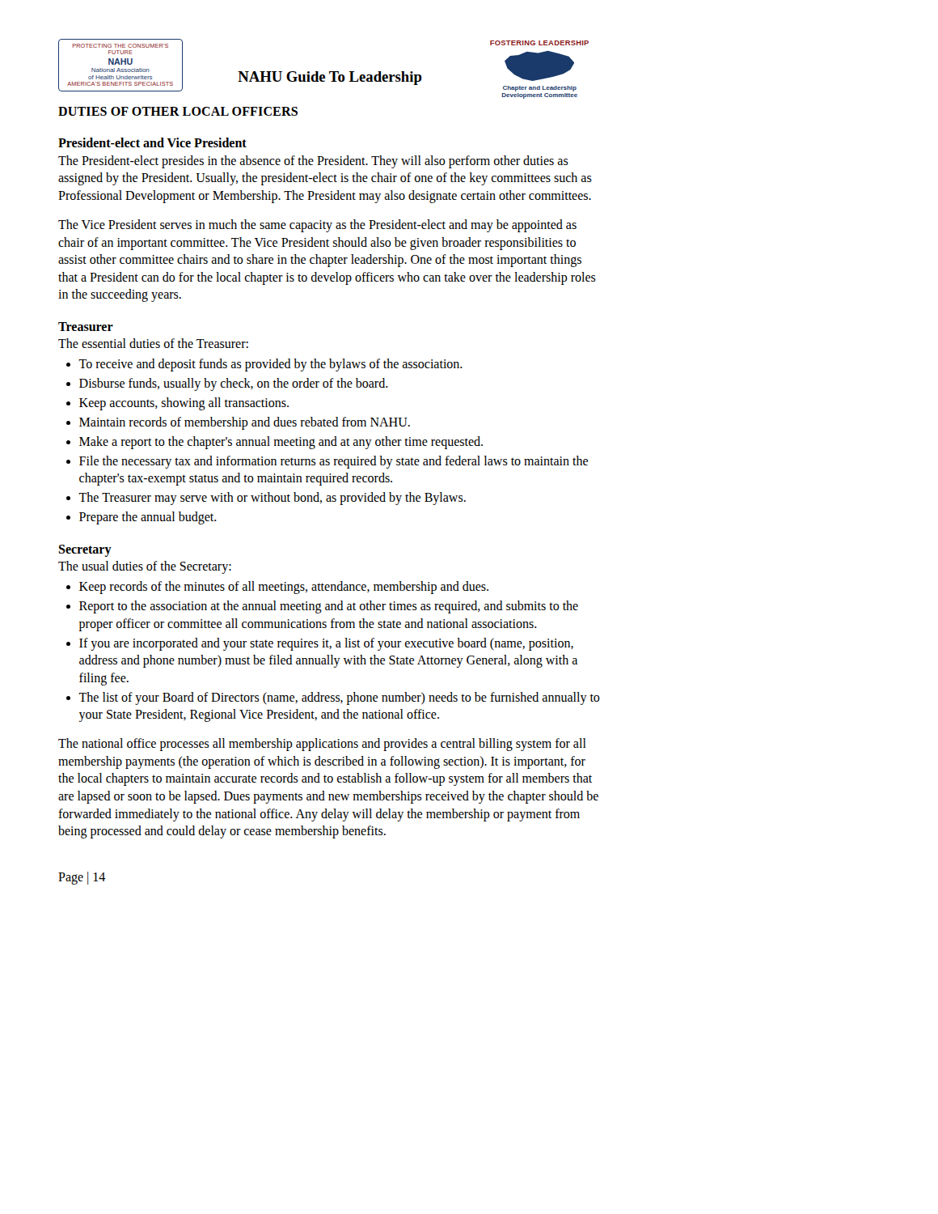PROTECTING THE CONSUMER'S FUTURE NAHU National Association
of Health Underwriters AMERICA'S BENEFITS SPECIALISTS
NAHU Guide To Leadership
FOSTERING LEADERSHIP Chapter and Leadership
Development Committee
DUTIES OF OTHER LOCAL OFFICERS
President-elect and Vice President
The President-elect presides in the absence of the President. They will also perform other duties as assigned by the President. Usually, the president-elect is the chair of one of the key committees such as Professional Development or Membership. The President may also designate certain other committees.
The Vice President serves in much the same capacity as the President-elect and may be appointed as chair of an important committee. The Vice President should also be given broader responsibilities to assist other committee chairs and to share in the chapter leadership. One of the most important things that a President can do for the local chapter is to develop officers who can take over the leadership roles in the succeeding years.
Treasurer
The essential duties of the Treasurer:
To receive and deposit funds as provided by the bylaws of the association.
Disburse funds, usually by check, on the order of the board.
Keep accounts, showing all transactions.
Maintain records of membership and dues rebated from NAHU.
Make a report to the chapter's annual meeting and at any other time requested.
File the necessary tax and information returns as required by state and federal laws to maintain the chapter's tax-exempt status and to maintain required records.
The Treasurer may serve with or without bond, as provided by the Bylaws.
Prepare the annual budget.
Secretary
The usual duties of the Secretary:
Keep records of the minutes of all meetings, attendance, membership and dues.
Report to the association at the annual meeting and at other times as required, and submits to the proper officer or committee all communications from the state and national associations.
If you are incorporated and your state requires it, a list of your executive board (name, position, address and phone number) must be filed annually with the State Attorney General, along with a filing fee.
The list of your Board of Directors (name, address, phone number) needs to be furnished annually to your State President, Regional Vice President, and the national office.
The national office processes all membership applications and provides a central billing system for all membership payments (the operation of which is described in a following section). It is important, for the local chapters to maintain accurate records and to establish a follow-up system for all members that are lapsed or soon to be lapsed. Dues payments and new memberships received by the chapter should be forwarded immediately to the national office. Any delay will delay the membership or payment from being processed and could delay or cease membership benefits.
Page | 14